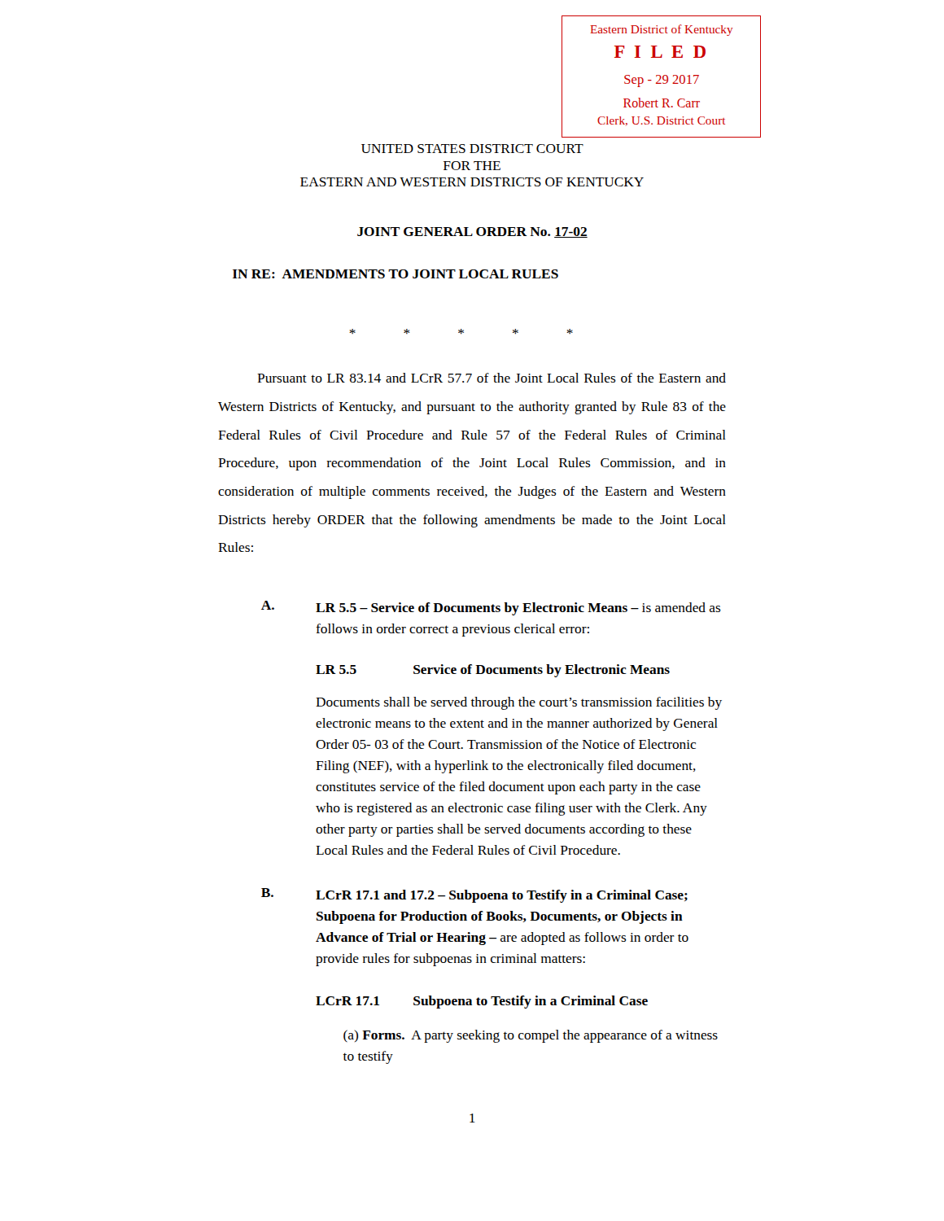Eastern District of Kentucky
F I L E D
Sep - 29 2017
Robert R. Carr
Clerk, U.S. District Court
UNITED STATES DISTRICT COURT
FOR THE
EASTERN AND WESTERN DISTRICTS OF KENTUCKY
JOINT GENERAL ORDER No. 17-02
IN RE: AMENDMENTS TO JOINT LOCAL RULES
* * * * *
Pursuant to LR 83.14 and LCrR 57.7 of the Joint Local Rules of the Eastern and Western Districts of Kentucky, and pursuant to the authority granted by Rule 83 of the Federal Rules of Civil Procedure and Rule 57 of the Federal Rules of Criminal Procedure, upon recommendation of the Joint Local Rules Commission, and in consideration of multiple comments received, the Judges of the Eastern and Western Districts hereby ORDER that the following amendments be made to the Joint Local Rules:
A.
LR 5.5 – Service of Documents by Electronic Means – is amended as follows in order correct a previous clerical error:
LR 5.5 Service of Documents by Electronic Means
Documents shall be served through the court’s transmission facilities by electronic means to the extent and in the manner authorized by General Order 05- 03 of the Court. Transmission of the Notice of Electronic Filing (NEF), with a hyperlink to the electronically filed document, constitutes service of the filed document upon each party in the case who is registered as an electronic case filing user with the Clerk. Any other party or parties shall be served documents according to these Local Rules and the Federal Rules of Civil Procedure.
B.
LCrR 17.1 and 17.2 – Subpoena to Testify in a Criminal Case; Subpoena for Production of Books, Documents, or Objects in Advance of Trial or Hearing – are adopted as follows in order to provide rules for subpoenas in criminal matters:
LCrR 17.1 Subpoena to Testify in a Criminal Case
(a) Forms. A party seeking to compel the appearance of a witness to testify
1